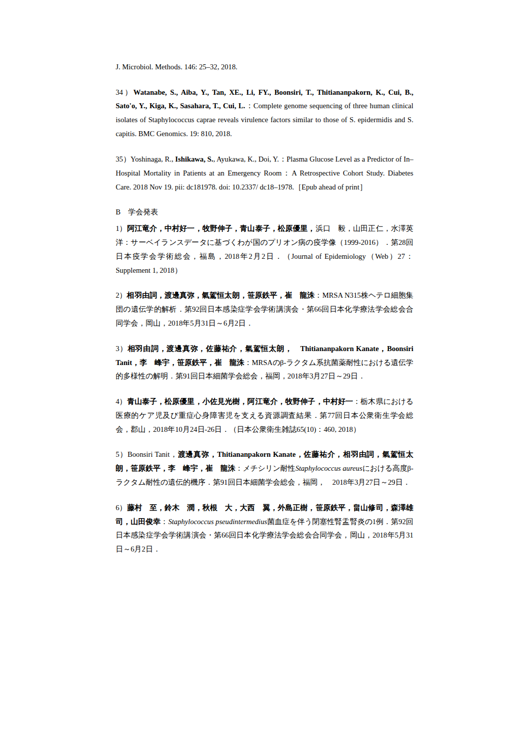J. Microbiol. Methods. 146: 25–32, 2018.
34）Watanabe, S., Aiba, Y., Tan, XE., Li, FY., Boonsiri, T., Thitiananpakorn, K., Cui, B., Sato'o, Y., Kiga, K., Sasahara, T., Cui, L.：Complete genome sequencing of three human clinical isolates of Staphylococcus caprae reveals virulence factors similar to those of S. epidermidis and S. capitis. BMC Genomics. 19: 810, 2018.
35）Yoshinaga, R., Ishikawa, S., Ayukawa, K., Doi, Y.：Plasma Glucose Level as a Predictor of In–Hospital Mortality in Patients at an Emergency Room：A Retrospective Cohort Study. Diabetes Care. 2018 Nov 19. pii: dc181978. doi: 10.2337/ dc18–1978.［Epub ahead of print］
B　学会発表
1）阿江竜介，中村好一，牧野伸子，青山泰子，松原優里，浜口　毅，山田正仁，水澤英洋：サーベイランスデータに基づくわが国のプリオン病の疫学像（1999-2016）．第28回日本疫学会学術総会，福島，2018年2月2日．（Journal of Epidemiology（Web）27：Supplement 1, 2018）
2）相羽由詞，渡邊真弥，氣駕恒太朗，笹原鉄平，崔　龍洙：MRSA N315株ヘテロ細胞集団の遺伝学的解析．第92回日本感染症学会学術講演会・第66回日本化学療法学会総会合同学会，岡山，2018年5月31日～6月2日．
3）相羽由詞，渡邊真弥，佐藤祐介，氣駕恒太朗，　Thitiananpakorn Kanate，Boonsiri Tanit，李　峰宇，笹原鉄平，崔　龍洙：MRSAのβ-ラクタム系抗菌薬耐性における遺伝学的多様性の解明．第91回日本細菌学会総会，福岡，2018年3月27日～29日．
4）青山泰子，松原優里，小佐見光樹，阿江竜介，牧野伸子，中村好一：栃木県における医療的ケア児及び重症心身障害児を支える資源調査結果．第77回日本公衆衛生学会総会，郡山，2018年10月24日-26日．（日本公衆衛生雑誌65(10)：460, 2018）
5）Boonsiri Tanit，渡邊真弥，Thitiananpakorn Kanate，佐藤祐介，相羽由詞，氣駕恒太朗，笹原鉄平，李　峰宇，崔　龍洙：メチシリン耐性Staphylococcus aureusにおける高度β-ラクタム耐性の遺伝的機序．第91回日本細菌学会総会，福岡，　2018年3月27日～29日．
6）藤村　至，鈴木　潤，秋根　大，大西　翼，外島正樹，笹原鉄平，畠山修司，森澤雄司，山田俊幸：Staphylococcus pseudintermedius菌血症を伴う閉塞性腎盂腎炎の1例．第92回日本感染症学会学術講演会・第66回日本化学療法学会総会合同学会，岡山，2018年5月31日～6月2日．